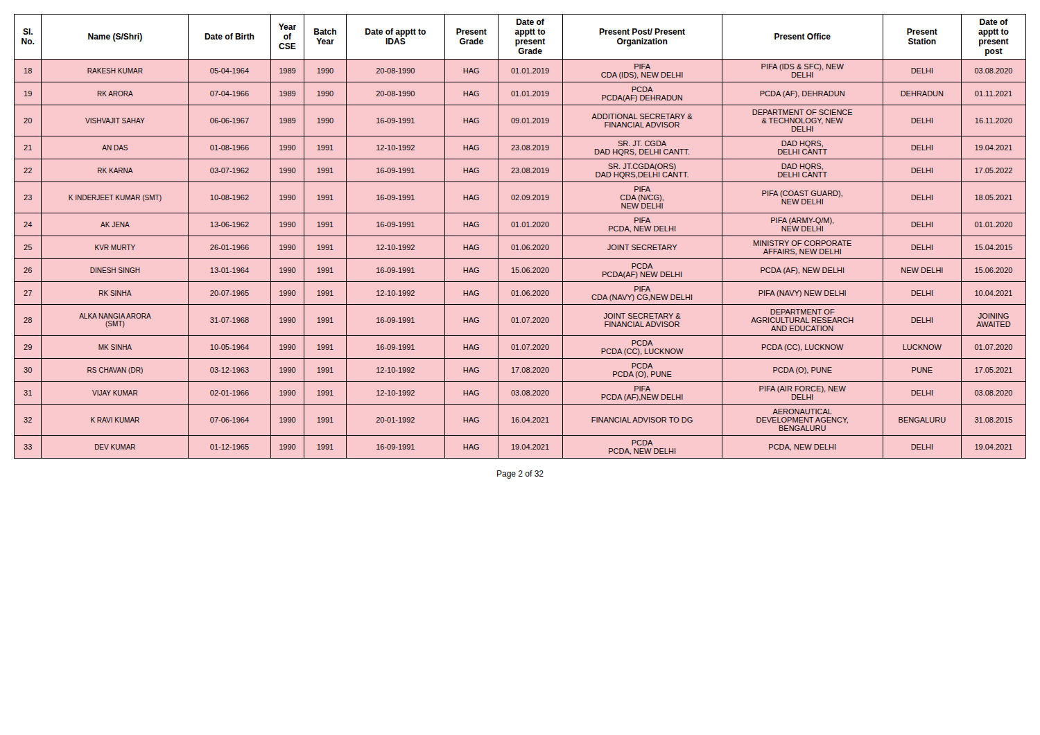| Sl. No. | Name (S/Shri) | Date of Birth | Year of CSE | Batch Year | Date of apptt to IDAS | Present Grade | Date of apptt to present Grade | Present Post/ Present Organization | Present Office | Present Station | Date of apptt to present post |
| --- | --- | --- | --- | --- | --- | --- | --- | --- | --- | --- | --- |
| 18 | RAKESH KUMAR | 05-04-1964 | 1989 | 1990 | 20-08-1990 | HAG | 01.01.2019 | PIFA CDA (IDS), NEW DELHI | PIFA (IDS & SFC), NEW DELHI | DELHI | 03.08.2020 |
| 19 | RK ARORA | 07-04-1966 | 1989 | 1990 | 20-08-1990 | HAG | 01.01.2019 | PCDA PCDA(AF) DEHRADUN | PCDA (AF), DEHRADUN | DEHRADUN | 01.11.2021 |
| 20 | VISHVAJIT SAHAY | 06-06-1967 | 1989 | 1990 | 16-09-1991 | HAG | 09.01.2019 | ADDITIONAL SECRETARY & FINANCIAL ADVISOR | DEPARTMENT OF SCIENCE & TECHNOLOGY, NEW DELHI | DELHI | 16.11.2020 |
| 21 | AN DAS | 01-08-1966 | 1990 | 1991 | 12-10-1992 | HAG | 23.08.2019 | SR. JT. CGDA DAD HQRS, DELHI CANTT. | DAD HQRS, DELHI CANTT | DELHI | 19.04.2021 |
| 22 | RK KARNA | 03-07-1962 | 1990 | 1991 | 16-09-1991 | HAG | 23.08.2019 | SR. JT.CGDA(ORS) DAD HQRS,DELHI CANTT. | DAD HQRS, DELHI CANTT | DELHI | 17.05.2022 |
| 23 | K INDERJEET KUMAR (SMT) | 10-08-1962 | 1990 | 1991 | 16-09-1991 | HAG | 02.09.2019 | PIFA CDA (N/CG), NEW DELHI | PIFA (COAST GUARD), NEW DELHI | DELHI | 18.05.2021 |
| 24 | AK JENA | 13-06-1962 | 1990 | 1991 | 16-09-1991 | HAG | 01.01.2020 | PIFA PCDA, NEW DELHI | PIFA (ARMY-Q/M), NEW DELHI | DELHI | 01.01.2020 |
| 25 | KVR MURTY | 26-01-1966 | 1990 | 1991 | 12-10-1992 | HAG | 01.06.2020 | JOINT SECRETARY | MINISTRY OF CORPORATE AFFAIRS, NEW DELHI | DELHI | 15.04.2015 |
| 26 | DINESH SINGH | 13-01-1964 | 1990 | 1991 | 16-09-1991 | HAG | 15.06.2020 | PCDA PCDA(AF) NEW DELHI | PCDA (AF), NEW DELHI | NEW DELHI | 15.06.2020 |
| 27 | RK SINHA | 20-07-1965 | 1990 | 1991 | 12-10-1992 | HAG | 01.06.2020 | PIFA CDA (NAVY) CG,NEW DELHI | PIFA (NAVY) NEW DELHI | DELHI | 10.04.2021 |
| 28 | ALKA NANGIA ARORA (SMT) | 31-07-1968 | 1990 | 1991 | 16-09-1991 | HAG | 01.07.2020 | JOINT SECRETARY & FINANCIAL ADVISOR | DEPARTMENT OF AGRICULTURAL RESEARCH AND EDUCATION | DELHI | JOINING AWAITED |
| 29 | MK SINHA | 10-05-1964 | 1990 | 1991 | 16-09-1991 | HAG | 01.07.2020 | PCDA PCDA (CC), LUCKNOW | PCDA (CC), LUCKNOW | LUCKNOW | 01.07.2020 |
| 30 | RS CHAVAN (DR) | 03-12-1963 | 1990 | 1991 | 12-10-1992 | HAG | 17.08.2020 | PCDA PCDA (O), PUNE | PCDA (O), PUNE | PUNE | 17.05.2021 |
| 31 | VIJAY KUMAR | 02-01-1966 | 1990 | 1991 | 12-10-1992 | HAG | 03.08.2020 | PIFA PCDA (AF),NEW DELHI | PIFA (AIR FORCE), NEW DELHI | DELHI | 03.08.2020 |
| 32 | K RAVI KUMAR | 07-06-1964 | 1990 | 1991 | 20-01-1992 | HAG | 16.04.2021 | FINANCIAL ADVISOR TO DG | AERONAUTICAL DEVELOPMENT AGENCY, BENGALURU | BENGALURU | 31.08.2015 |
| 33 | DEV KUMAR | 01-12-1965 | 1990 | 1991 | 16-09-1991 | HAG | 19.04.2021 | PCDA PCDA, NEW DELHI | PCDA, NEW DELHI | DELHI | 19.04.2021 |
Page 2 of 32